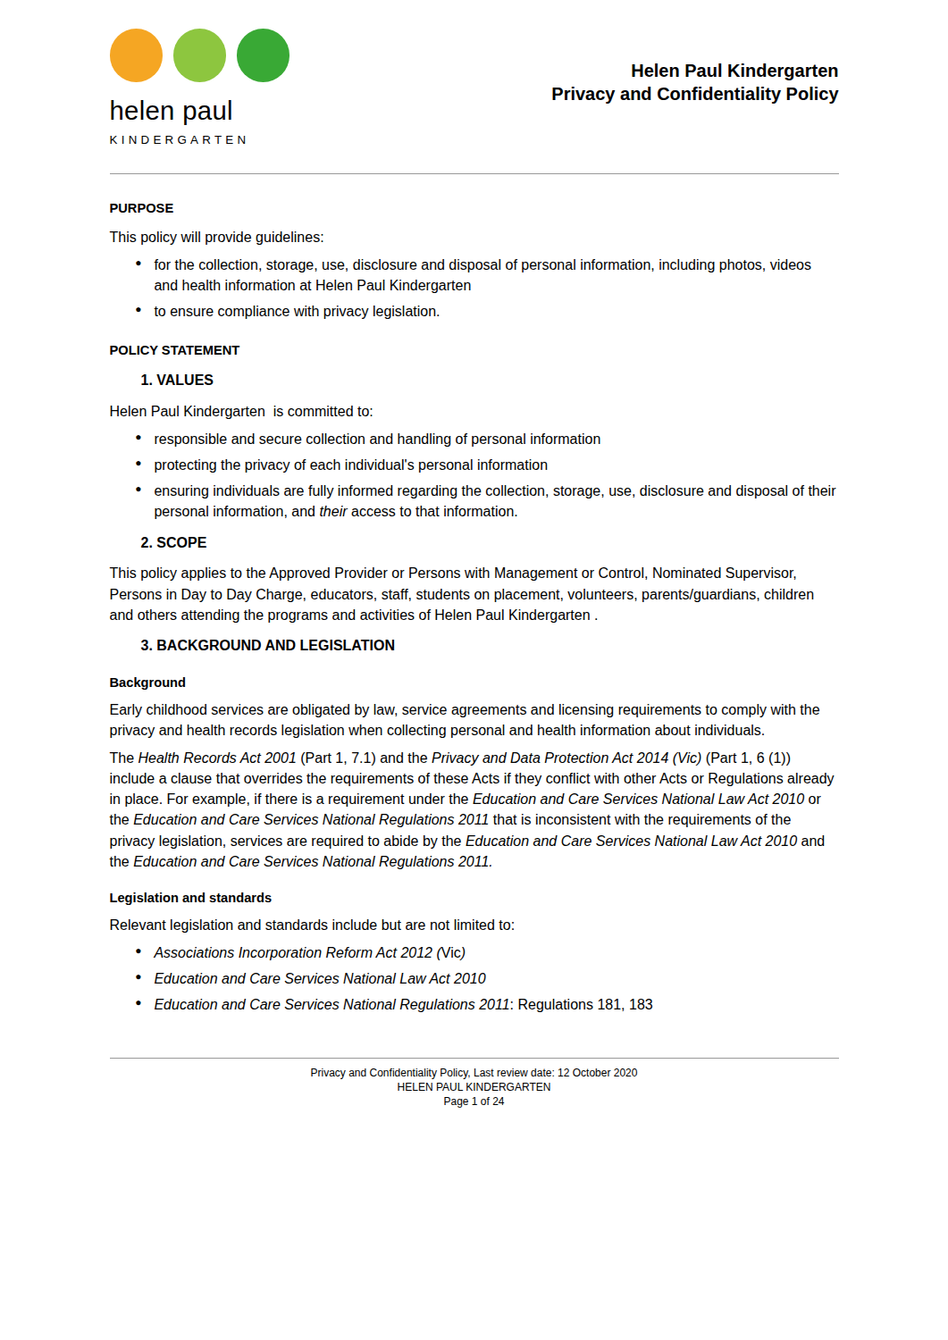helen paul
Kindergarten
Helen Paul Kindergarten
Privacy and Confidentiality Policy
Purpose
This policy will provide guidelines:
for the collection, storage, use, disclosure and disposal of personal information, including photos, videos and health information at Helen Paul Kindergarten
to ensure compliance with privacy legislation.
Policy Statement
Values
Helen Paul Kindergarten is committed to:
responsible and secure collection and handling of personal information
protecting the privacy of each individual's personal information
ensuring individuals are fully informed regarding the collection, storage, use, disclosure and disposal of their personal information, and their access to that information.
Scope
This policy applies to the Approved Provider or Persons with Management or Control, Nominated Supervisor, Persons in Day to Day Charge, educators, staff, students on placement, volunteers, parents/guardians, children and others attending the programs and activities of Helen Paul Kindergarten .
Background and Legislation
Background
Early childhood services are obligated by law, service agreements and licensing requirements to comply with the privacy and health records legislation when collecting personal and health information about individuals.
The Health Records Act 2001 (Part 1, 7.1) and the Privacy and Data Protection Act 2014 (Vic) (Part 1, 6 (1)) include a clause that overrides the requirements of these Acts if they conflict with other Acts or Regulations already in place. For example, if there is a requirement under the Education and Care Services National Law Act 2010 or the Education and Care Services National Regulations 2011 that is inconsistent with the requirements of the privacy legislation, services are required to abide by the Education and Care Services National Law Act 2010 and the Education and Care Services National Regulations 2011.
Legislation and standards
Relevant legislation and standards include but are not limited to:
Associations Incorporation Reform Act 2012 (Vic)
Education and Care Services National Law Act 2010
Education and Care Services National Regulations 2011: Regulations 181, 183
Privacy and Confidentiality Policy, Last review date: 12 October 2020
HELEN PAUL KINDERGARTEN
Page 1 of 24